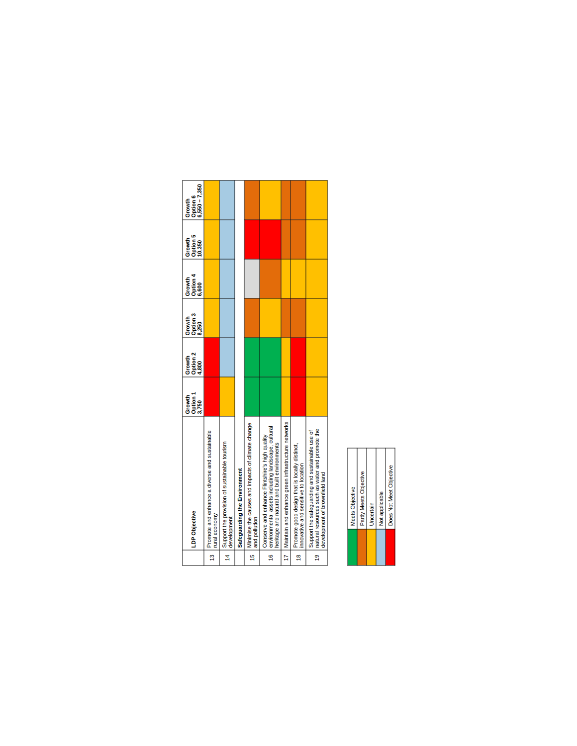| | LDP Objective | Growth Option 1 3,750 | Growth Option 2 4,800 | Growth Option 3 8,250 | Growth Option 4 6,600 | Growth Option 5 10,350 | Growth Option 6 6,550 – 7,350 |
| --- | --- | --- | --- | --- | --- | --- | --- |
| 13 | Promote and enhance a diverse and sustainable rural economy | | | | | | |
| 14 | Support the provision of sustainable tourism development | | | | | | |
| | Safeguarding the Environment |
| 15 | Minimise the causes and impacts of climate change and pollution | | | | | | |
| 16 | Conserve and enhance Flintshire's high quality environmental assets including landscape, cultural heritage and natural and built environments | | | | | | |
| 17 | Maintain and enhance green infrastructure networks | | | | | | |
| 18 | Promote good design that is locally distinct, innovative and sensitive to location | | | | | | |
| 19 | Support the safeguarding and sustainable use of natural resources such as water and promote the development of brownfield land | | | | | | |
| | Meets Objective |
| | Partly Meets Objective |
| | Uncertain |
| | Not applicable |
| | Does Not Meet Objective |